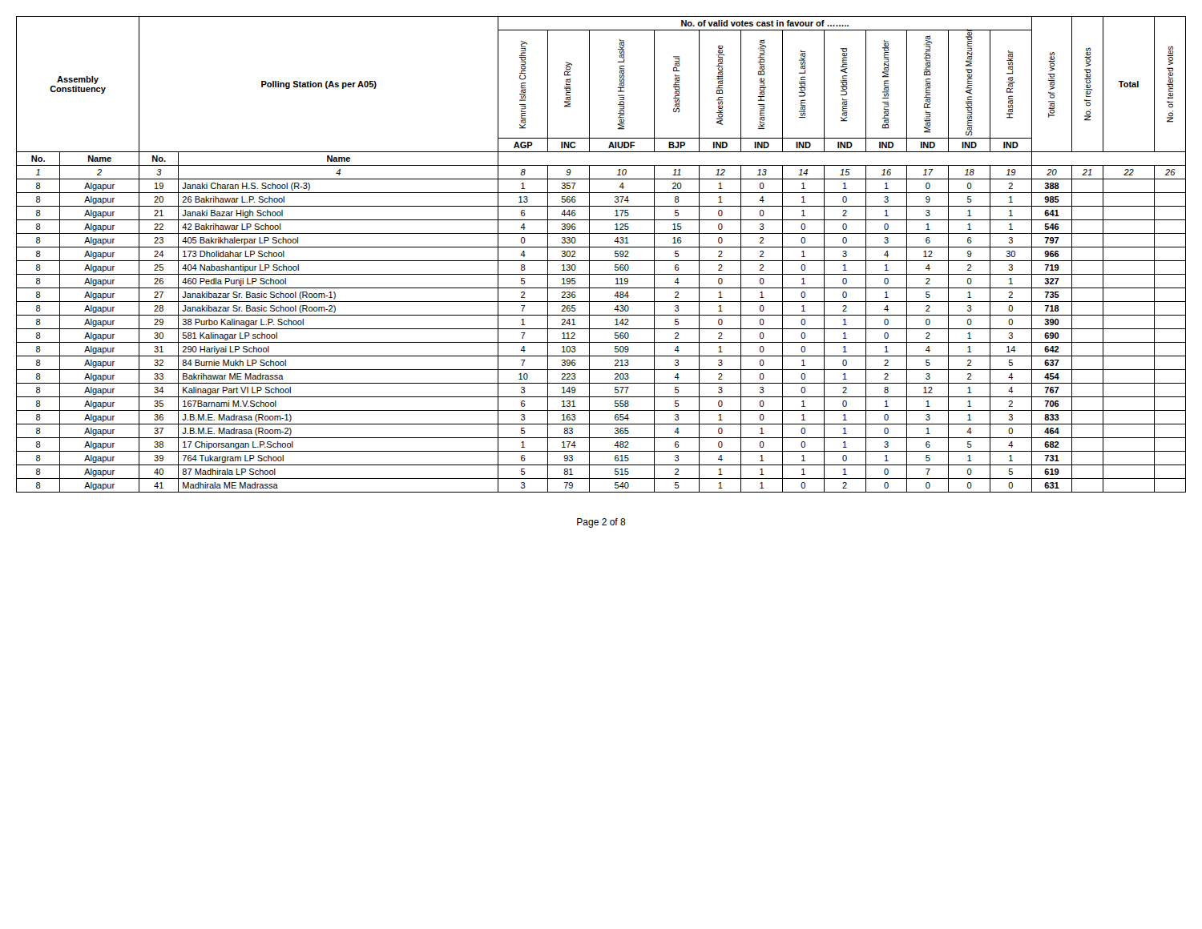| Assembly Constituency | Polling Station (As per A05) | No. of valid votes cast in favour of …….. | Total of valid votes | No. of rejected votes | Total | No. of tendered votes |
| --- | --- | --- | --- | --- | --- | --- |
| Kamrul Islam Choudhury | Mandira Roy | Mehbubul Hassan Laskar | Sashadhar Paul | Alokesh Bhattacharjee | Ikramul Haque Barbhuiya | Islam Uddin Laskar | Kamar Uddin Ahmed | Baharul Islam Mazumder | Matiur Rahman Bharbhuiya | Samsuddin Ahmed Mazumder | Hasan Raja Laskar |
| AGP | INC | AIUDF | BJP | IND | IND | IND | IND | IND | IND | IND | IND |
| No. | Name | No. | Name | | |
| 1 | 2 | 3 | 4 | 8 | 9 | 10 | 11 | 12 | 13 | 14 | 15 | 16 | 17 | 18 | 19 | 20 | 21 | 22 | 26 |
| 8 | Algapur | 19 | Janaki Charan H.S. School (R-3) | 1 | 357 | 4 | 20 | 1 | 0 | 1 | 1 | 1 | 0 | 0 | 2 | 388 | | | |
| 8 | Algapur | 20 | 26 Bakrihawar L.P. School | 13 | 566 | 374 | 8 | 1 | 4 | 1 | 0 | 3 | 9 | 5 | 1 | 985 | | | |
| 8 | Algapur | 21 | Janaki Bazar High School | 6 | 446 | 175 | 5 | 0 | 0 | 1 | 2 | 1 | 3 | 1 | 1 | 641 | | | |
| 8 | Algapur | 22 | 42 Bakrihawar LP School | 4 | 396 | 125 | 15 | 0 | 3 | 0 | 0 | 0 | 1 | 1 | 1 | 546 | | | |
| 8 | Algapur | 23 | 405 Bakrikhalerpar LP School | 0 | 330 | 431 | 16 | 0 | 2 | 0 | 0 | 3 | 6 | 6 | 3 | 797 | | | |
| 8 | Algapur | 24 | 173 Dholidahar LP School | 4 | 302 | 592 | 5 | 2 | 2 | 1 | 3 | 4 | 12 | 9 | 30 | 966 | | | |
| 8 | Algapur | 25 | 404 Nabashantipur LP School | 8 | 130 | 560 | 6 | 2 | 2 | 0 | 1 | 1 | 4 | 2 | 3 | 719 | | | |
| 8 | Algapur | 26 | 460 Pedla Punji LP School | 5 | 195 | 119 | 4 | 0 | 0 | 1 | 0 | 0 | 2 | 0 | 1 | 327 | | | |
| 8 | Algapur | 27 | Janakibazar Sr. Basic School (Room-1) | 2 | 236 | 484 | 2 | 1 | 1 | 0 | 0 | 1 | 5 | 1 | 2 | 735 | | | |
| 8 | Algapur | 28 | Janakibazar Sr. Basic School (Room-2) | 7 | 265 | 430 | 3 | 1 | 0 | 1 | 2 | 4 | 2 | 3 | 0 | 718 | | | |
| 8 | Algapur | 29 | 38 Purbo Kalinagar L.P. School | 1 | 241 | 142 | 5 | 0 | 0 | 0 | 1 | 0 | 0 | 0 | 0 | 390 | | | |
| 8 | Algapur | 30 | 581 Kalinagar LP school | 7 | 112 | 560 | 2 | 2 | 0 | 0 | 1 | 0 | 2 | 1 | 3 | 690 | | | |
| 8 | Algapur | 31 | 290 Hariyai LP School | 4 | 103 | 509 | 4 | 1 | 0 | 0 | 1 | 1 | 4 | 1 | 14 | 642 | | | |
| 8 | Algapur | 32 | 84 Burnie Mukh LP School | 7 | 396 | 213 | 3 | 3 | 0 | 1 | 0 | 2 | 5 | 2 | 5 | 637 | | | |
| 8 | Algapur | 33 | Bakrihawar ME Madrassa | 10 | 223 | 203 | 4 | 2 | 0 | 0 | 1 | 2 | 3 | 2 | 4 | 454 | | | |
| 8 | Algapur | 34 | Kalinagar Part VI LP School | 3 | 149 | 577 | 5 | 3 | 3 | 0 | 2 | 8 | 12 | 1 | 4 | 767 | | | |
| 8 | Algapur | 35 | 167Barnami M.V.School | 6 | 131 | 558 | 5 | 0 | 0 | 1 | 0 | 1 | 1 | 1 | 2 | 706 | | | |
| 8 | Algapur | 36 | J.B.M.E. Madrasa (Room-1) | 3 | 163 | 654 | 3 | 1 | 0 | 1 | 1 | 0 | 3 | 1 | 3 | 833 | | | |
| 8 | Algapur | 37 | J.B.M.E. Madrasa (Room-2) | 5 | 83 | 365 | 4 | 0 | 1 | 0 | 1 | 0 | 1 | 4 | 0 | 464 | | | |
| 8 | Algapur | 38 | 17 Chiporsangan L.P.School | 1 | 174 | 482 | 6 | 0 | 0 | 0 | 1 | 3 | 6 | 5 | 4 | 682 | | | |
| 8 | Algapur | 39 | 764 Tukargram LP School | 6 | 93 | 615 | 3 | 4 | 1 | 1 | 0 | 1 | 5 | 1 | 1 | 731 | | | |
| 8 | Algapur | 40 | 87 Madhirala LP School | 5 | 81 | 515 | 2 | 1 | 1 | 1 | 1 | 0 | 7 | 0 | 5 | 619 | | | |
| 8 | Algapur | 41 | Madhirala ME Madrassa | 3 | 79 | 540 | 5 | 1 | 1 | 0 | 2 | 0 | 0 | 0 | 0 | 631 | | | |
Page 2 of 8